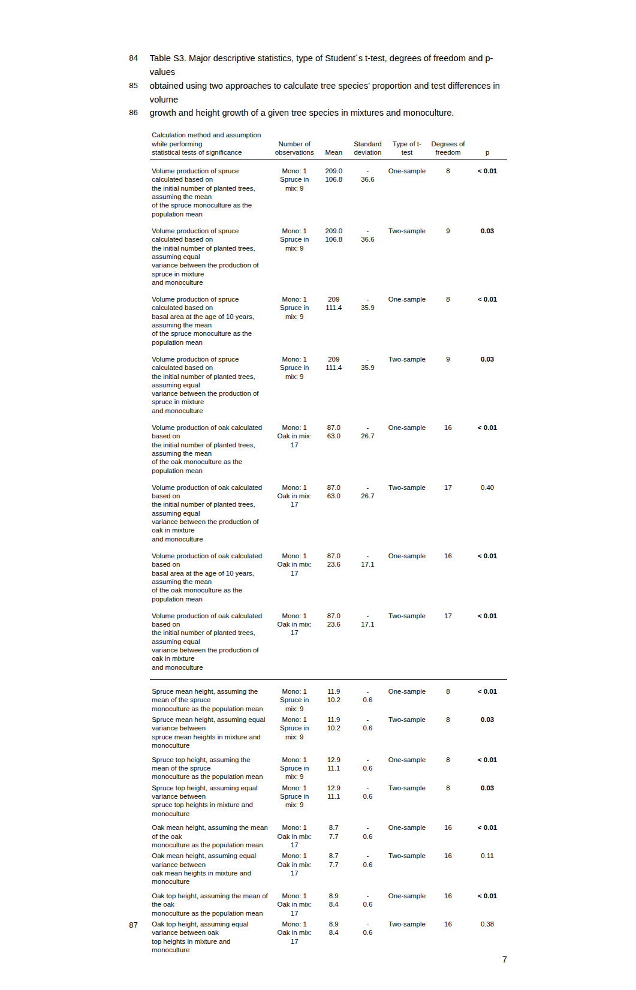84
Table S3. Major descriptive statistics, type of Student´s t-test, degrees of freedom and p-values
85
obtained using two approaches to calculate tree species’ proportion and test differences in volume
86
growth and height growth of a given tree species in mixtures and monoculture.
| Calculation method and assumption while performing statistical tests of significance | Number of observations | Mean | Standard deviation | Type of t-test | Degrees of freedom | p |
| --- | --- | --- | --- | --- | --- | --- |
| Volume production of spruce calculated based on the initial number of planted trees, assuming the mean of the spruce monoculture as the population mean | Mono: 1 Spruce in mix: 9 | 209.0 106.8 | - 36.6 | One-sample | 8 | < 0.01 |
| Volume production of spruce calculated based on the initial number of planted trees, assuming equal variance between the production of spruce in mixture and monoculture | Mono: 1 Spruce in mix: 9 | 209.0 106.8 | - 36.6 | Two-sample | 9 | 0.03 |
| Volume production of spruce calculated based on basal area at the age of 10 years, assuming the mean of the spruce monoculture as the population mean | Mono: 1 Spruce in mix: 9 | 209 111.4 | - 35.9 | One-sample | 8 | < 0.01 |
| Volume production of spruce calculated based on the initial number of planted trees, assuming equal variance between the production of spruce in mixture and monoculture | Mono: 1 Spruce in mix: 9 | 209 111.4 | - 35.9 | Two-sample | 9 | 0.03 |
| Volume production of oak calculated based on the initial number of planted trees, assuming the mean of the oak monoculture as the population mean | Mono: 1 Oak in mix: 17 | 87.0 63.0 | - 26.7 | One-sample | 16 | < 0.01 |
| Volume production of oak calculated based on the initial number of planted trees, assuming equal variance between the production of oak in mixture and monoculture | Mono: 1 Oak in mix: 17 | 87.0 63.0 | - 26.7 | Two-sample | 17 | 0.40 |
| Volume production of oak calculated based on basal area at the age of 10 years, assuming the mean of the oak monoculture as the population mean | Mono: 1 Oak in mix: 17 | 87.0 23.6 | - 17.1 | One-sample | 16 | < 0.01 |
| Volume production of oak calculated based on the initial number of planted trees, assuming equal variance between the production of oak in mixture and monoculture | Mono: 1 Oak in mix: 17 | 87.0 23.6 | - 17.1 | Two-sample | 17 | < 0.01 |
| Spruce mean height, assuming the mean of the spruce monoculture as the population mean | Mono: 1 Spruce in mix: 9 | 11.9 10.2 | - 0.6 | One-sample | 8 | < 0.01 |
| Spruce mean height, assuming equal variance between spruce mean heights in mixture and monoculture | Mono: 1 Spruce in mix: 9 | 11.9 10.2 | - 0.6 | Two-sample | 8 | 0.03 |
| Spruce top height, assuming the mean of the spruce monoculture as the population mean | Mono: 1 Spruce in mix: 9 | 12.9 11.1 | - 0.6 | One-sample | 8 | < 0.01 |
| Spruce top height, assuming equal variance between spruce top heights in mixture and monoculture | Mono: 1 Spruce in mix: 9 | 12.9 11.1 | - 0.6 | Two-sample | 8 | 0.03 |
| Oak mean height, assuming the mean of the oak monoculture as the population mean | Mono: 1 Oak in mix: 17 | 8.7 7.7 | - 0.6 | One-sample | 16 | < 0.01 |
| Oak mean height, assuming equal variance between oak mean heights in mixture and monoculture | Mono: 1 Oak in mix: 17 | 8.7 7.7 | - 0.6 | Two-sample | 16 | 0.11 |
| Oak top height, assuming the mean of the oak monoculture as the population mean | Mono: 1 Oak in mix: 17 | 8.9 8.4 | - 0.6 | One-sample | 16 | < 0.01 |
| Oak top height, assuming equal variance between oak top heights in mixture and monoculture | Mono: 1 Oak in mix: 17 | 8.9 8.4 | - 0.6 | Two-sample | 16 | 0.38 |
87
7